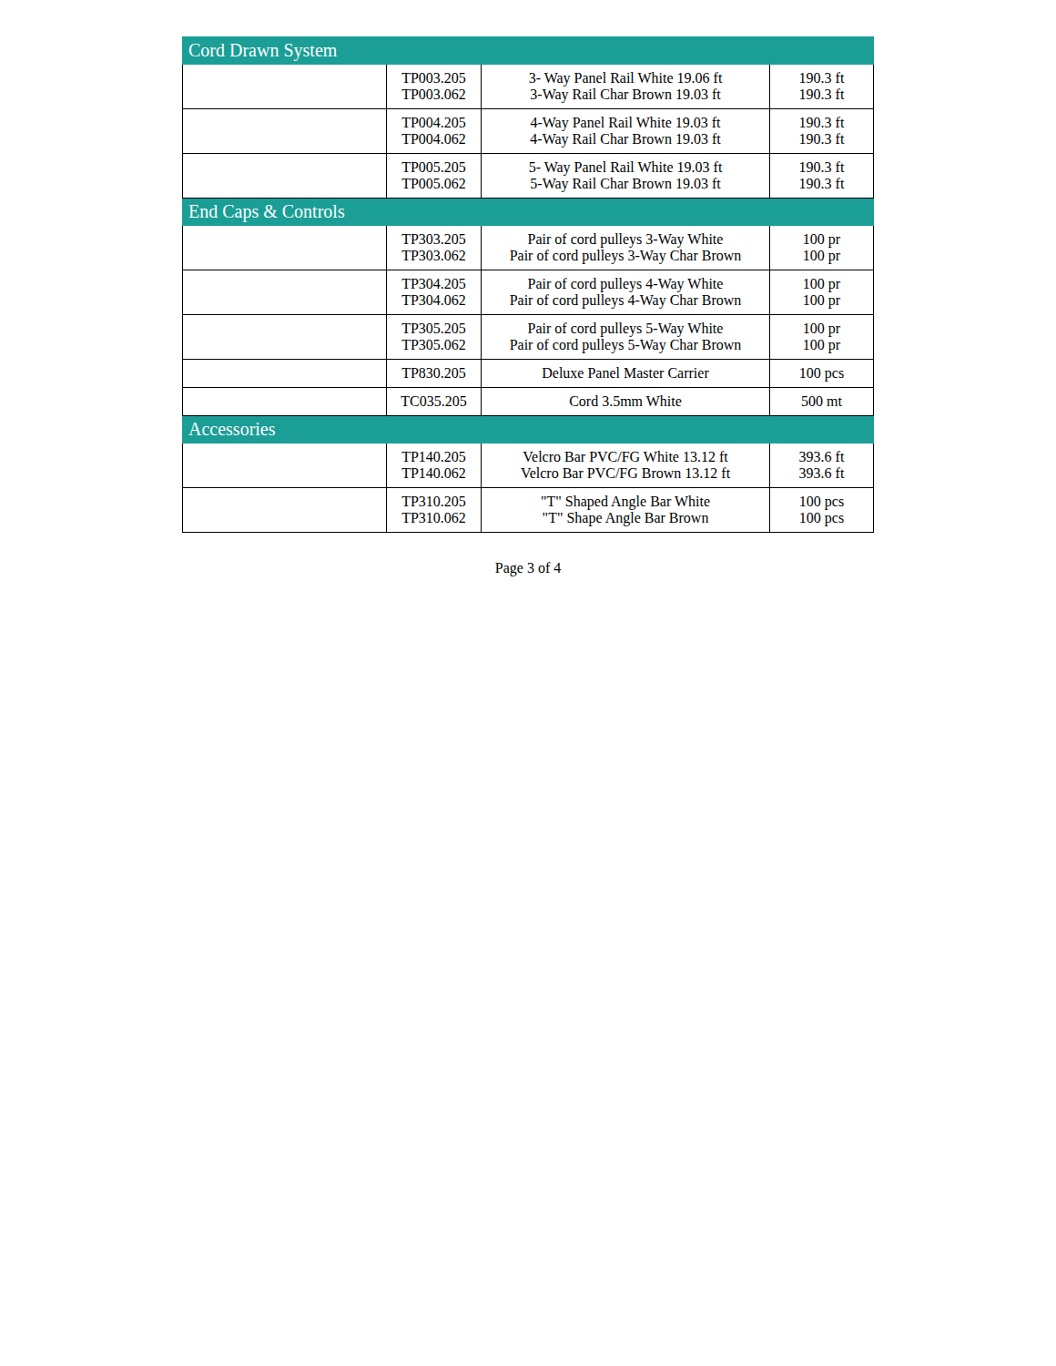| Cord Drawn System |
| | TP003.205 TP003.062 | 3- Way Panel Rail White 19.06 ft 3-Way Rail Char Brown 19.03 ft | 190.3 ft 190.3 ft |
| | TP004.205 TP004.062 | 4-Way Panel Rail White 19.03 ft 4-Way Rail Char Brown 19.03 ft | 190.3 ft 190.3 ft |
| | TP005.205 TP005.062 | 5- Way Panel Rail White 19.03 ft 5-Way Rail Char Brown 19.03 ft | 190.3 ft 190.3 ft |
| End Caps & Controls |
| | TP303.205 TP303.062 | Pair of cord pulleys 3-Way White Pair of cord pulleys 3-Way Char Brown | 100 pr 100 pr |
| | TP304.205 TP304.062 | Pair of cord pulleys 4-Way White Pair of cord pulleys 4-Way Char Brown | 100 pr 100 pr |
| | TP305.205 TP305.062 | Pair of cord pulleys 5-Way White Pair of cord pulleys 5-Way Char Brown | 100 pr 100 pr |
| | TP830.205 | Deluxe Panel Master Carrier | 100 pcs |
| | TC035.205 | Cord 3.5mm White | 500 mt |
| Accessories |
| | TP140.205 TP140.062 | Velcro Bar PVC/FG White 13.12 ft Velcro Bar PVC/FG Brown 13.12 ft | 393.6 ft 393.6 ft |
| | TP310.205 TP310.062 | "T" Shaped Angle Bar White "T" Shape Angle Bar Brown | 100 pcs 100 pcs |
Page 3 of 4